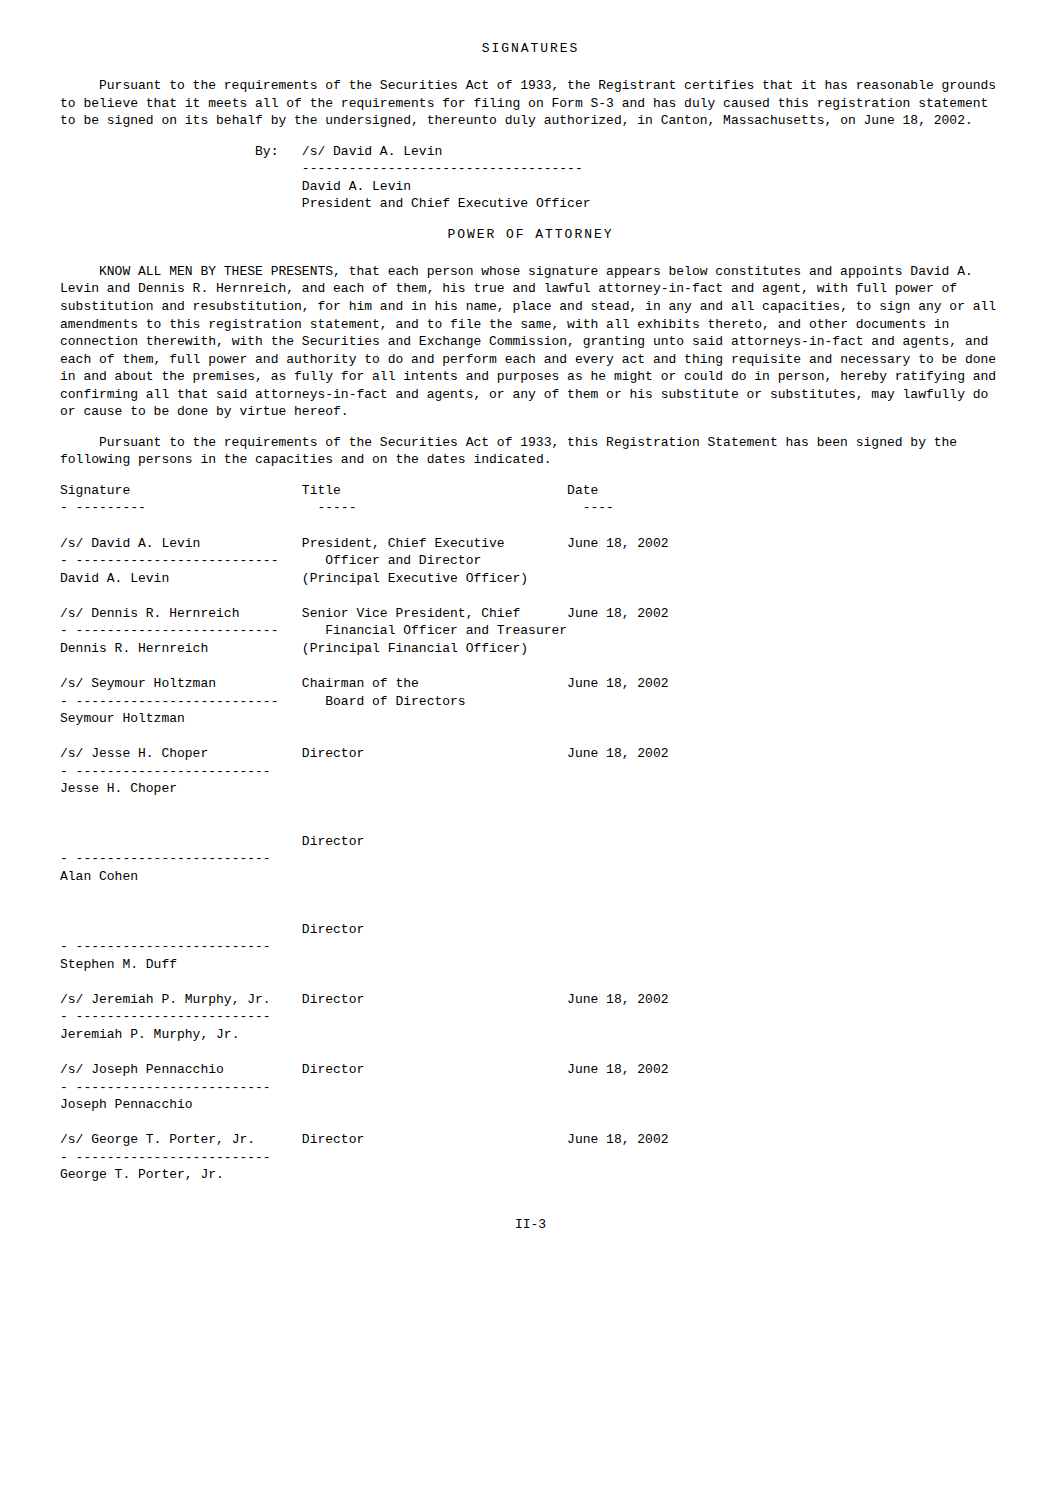SIGNATURES
Pursuant to the requirements of the Securities Act of 1933, the Registrant certifies that it has reasonable grounds to believe that it meets all of the requirements for filing on Form S-3 and has duly caused this registration statement to be signed on its behalf by the undersigned, thereunto duly authorized, in Canton, Massachusetts, on June 18, 2002.
                         By:   /s/ David A. Levin
                               ------------------------------------
                               David A. Levin
                               President and Chief Executive Officer
POWER OF ATTORNEY
KNOW ALL MEN BY THESE PRESENTS, that each person whose signature appears below constitutes and appoints David A. Levin and Dennis R. Hernreich, and each of them, his true and lawful attorney-in-fact and agent, with full power of substitution and resubstitution, for him and in his name, place and stead, in any and all capacities, to sign any or all amendments to this registration statement, and to file the same, with all exhibits thereto, and other documents in connection therewith, with the Securities and Exchange Commission, granting unto said attorneys-in-fact and agents, and each of them, full power and authority to do and perform each and every act and thing requisite and necessary to be done in and about the premises, as fully for all intents and purposes as he might or could do in person, hereby ratifying and confirming all that said attorneys-in-fact and agents, or any of them or his substitute or substitutes, may lawfully do or cause to be done by virtue hereof.
Pursuant to the requirements of the Securities Act of 1933, this Registration Statement has been signed by the following persons in the capacities and on the dates indicated.
Signature                      Title                             Date
- ---------                      -----                             ----

/s/ David A. Levin             President, Chief Executive        June 18, 2002
- --------------------------      Officer and Director
David A. Levin                 (Principal Executive Officer)

/s/ Dennis R. Hernreich        Senior Vice President, Chief      June 18, 2002
- --------------------------      Financial Officer and Treasurer
Dennis R. Hernreich            (Principal Financial Officer)

/s/ Seymour Holtzman           Chairman of the                   June 18, 2002
- --------------------------      Board of Directors
Seymour Holtzman

/s/ Jesse H. Choper            Director                          June 18, 2002
- -------------------------
Jesse H. Choper


                               Director
- -------------------------
Alan Cohen


                               Director
- -------------------------
Stephen M. Duff

/s/ Jeremiah P. Murphy, Jr.    Director                          June 18, 2002
- -------------------------
Jeremiah P. Murphy, Jr.

/s/ Joseph Pennacchio          Director                          June 18, 2002
- -------------------------
Joseph Pennacchio

/s/ George T. Porter, Jr.      Director                          June 18, 2002
- -------------------------
George T. Porter, Jr.
II-3